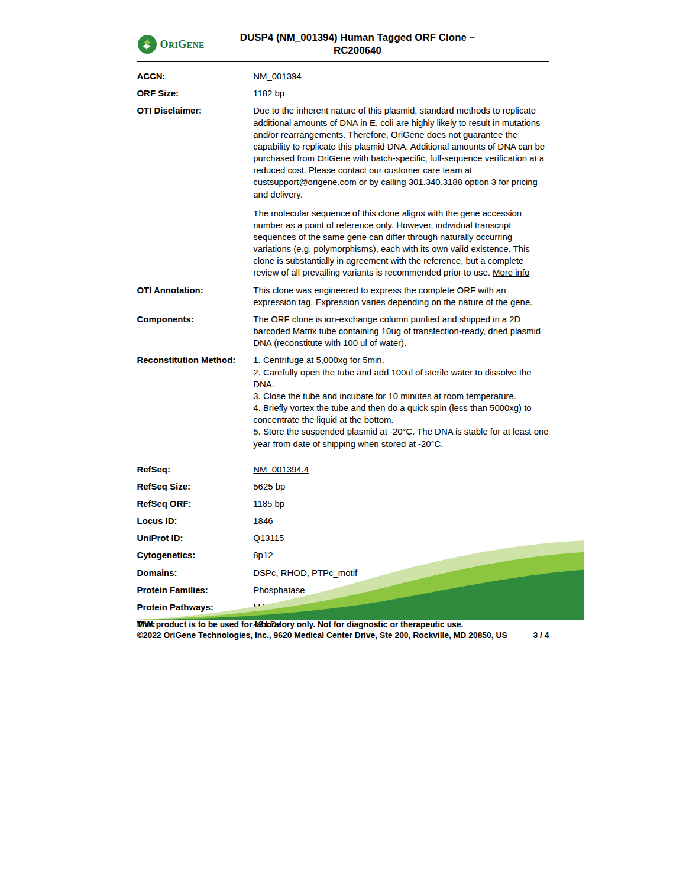ORIGENE
DUSP4 (NM_001394) Human Tagged ORF Clone – RC200640
| ACCN: | NM_001394 |
| ORF Size: | 1182 bp |
| OTI Disclaimer: | Due to the inherent nature of this plasmid, standard methods to replicate additional amounts of DNA in E. coli are highly likely to result in mutations and/or rearrangements. Therefore, OriGene does not guarantee the capability to replicate this plasmid DNA. Additional amounts of DNA can be purchased from OriGene with batch-specific, full-sequence verification at a reduced cost. Please contact our customer care team at custsupport@origene.com or by calling 301.340.3188 option 3 for pricing and delivery. The molecular sequence of this clone aligns with the gene accession number as a point of reference only. However, individual transcript sequences of the same gene can differ through naturally occurring variations (e.g. polymorphisms), each with its own valid existence. This clone is substantially in agreement with the reference, but a complete review of all prevailing variants is recommended prior to use. More info |
| OTI Annotation: | This clone was engineered to express the complete ORF with an expression tag. Expression varies depending on the nature of the gene. |
| Components: | The ORF clone is ion-exchange column purified and shipped in a 2D barcoded Matrix tube containing 10ug of transfection-ready, dried plasmid DNA (reconstitute with 100 ul of water). |
| Reconstitution Method: | 1. Centrifuge at 5,000xg for 5min. 2. Carefully open the tube and add 100ul of sterile water to dissolve the DNA. 3. Close the tube and incubate for 10 minutes at room temperature. 4. Briefly vortex the tube and then do a quick spin (less than 5000xg) to concentrate the liquid at the bottom. 5. Store the suspended plasmid at -20°C. The DNA is stable for at least one year from date of shipping when stored at -20°C. |
| RefSeq: | NM_001394.4 |
| RefSeq Size: | 5625 bp |
| RefSeq ORF: | 1185 bp |
| Locus ID: | 1846 |
| UniProt ID: | Q13115 |
| Cytogenetics: | 8p12 |
| Domains: | DSPc, RHOD, PTPc_motif |
| Protein Families: | Phosphatase |
| Protein Pathways: | MAPK signaling pathway |
| MW: | 43 kDa |
This product is to be used for laboratory only. Not for diagnostic or therapeutic use.
©2022 OriGene Technologies, Inc., 9620 Medical Center Drive, Ste 200, Rockville, MD 20850, US 3 / 4